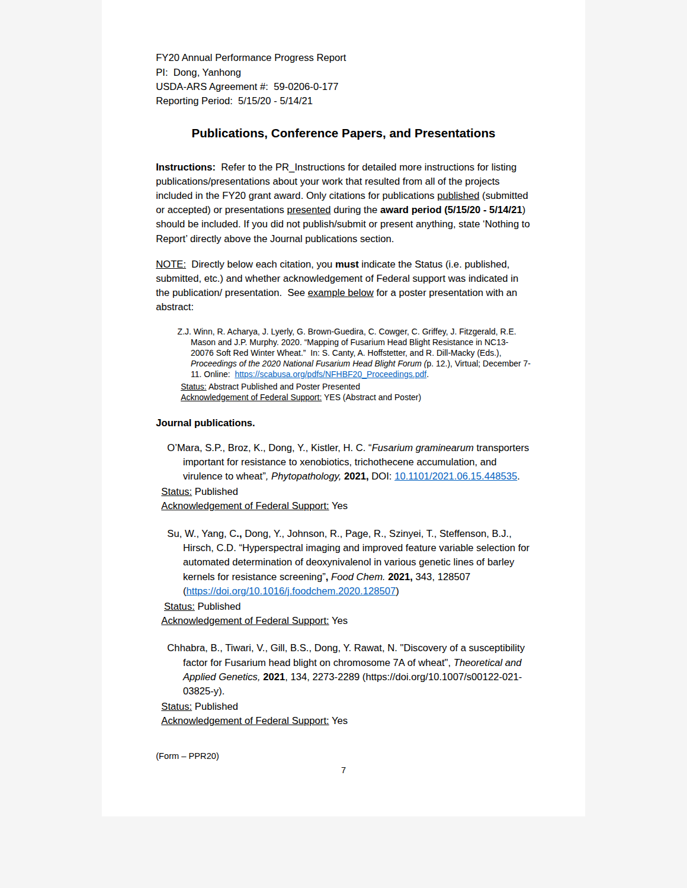FY20 Annual Performance Progress Report
PI: Dong, Yanhong
USDA-ARS Agreement #: 59-0206-0-177
Reporting Period: 5/15/20 - 5/14/21
Publications, Conference Papers, and Presentations
Instructions: Refer to the PR_Instructions for detailed more instructions for listing publications/presentations about your work that resulted from all of the projects included in the FY20 grant award. Only citations for publications published (submitted or accepted) or presentations presented during the award period (5/15/20 - 5/14/21) should be included. If you did not publish/submit or present anything, state ‘Nothing to Report’ directly above the Journal publications section.
NOTE: Directly below each citation, you must indicate the Status (i.e. published, submitted, etc.) and whether acknowledgement of Federal support was indicated in the publication/ presentation. See example below for a poster presentation with an abstract:
Z.J. Winn, R. Acharya, J. Lyerly, G. Brown-Guedira, C. Cowger, C. Griffey, J. Fitzgerald, R.E. Mason and J.P. Murphy. 2020. “Mapping of Fusarium Head Blight Resistance in NC13-20076 Soft Red Winter Wheat.” In: S. Canty, A. Hoffstetter, and R. Dill-Macky (Eds.), Proceedings of the 2020 National Fusarium Head Blight Forum (p. 12.), Virtual; December 7-11. Online: https://scabusa.org/pdfs/NFHBF20_Proceedings.pdf.
Status: Abstract Published and Poster Presented
Acknowledgement of Federal Support: YES (Abstract and Poster)
Journal publications.
O’Mara, S.P., Broz, K., Dong, Y., Kistler, H. C. “Fusarium graminearum transporters important for resistance to xenobiotics, trichothecene accumulation, and virulence to wheat”, Phytopathology, 2021, DOI: 10.1101/2021.06.15.448535.
Status: Published
Acknowledgement of Federal Support: Yes
Su, W., Yang, C., Dong, Y., Johnson, R., Page, R., Szinyei, T., Steffenson, B.J., Hirsch, C.D. “Hyperspectral imaging and improved feature variable selection for automated determination of deoxynivalenol in various genetic lines of barley kernels for resistance screening”, Food Chem. 2021, 343, 128507 (https://doi.org/10.1016/j.foodchem.2020.128507)
Status: Published
Acknowledgement of Federal Support: Yes
Chhabra, B., Tiwari, V., Gill, B.S., Dong, Y. Rawat, N. "Discovery of a susceptibility factor for Fusarium head blight on chromosome 7A of wheat", Theoretical and Applied Genetics, 2021, 134, 2273-2289 (https://doi.org/10.1007/s00122-021-03825-y).
Status: Published
Acknowledgement of Federal Support: Yes
(Form – PPR20)
7